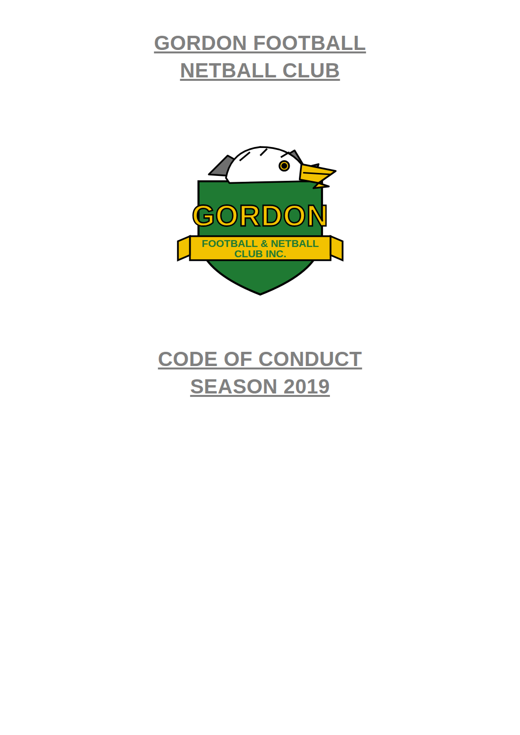GORDON FOOTBALL
NETBALL CLUB
Gordon Football & Netball Club Inc. logo GORDON FOOTBALL & NETBALL CLUB INC.
CODE OF CONDUCT
SEASON 2019